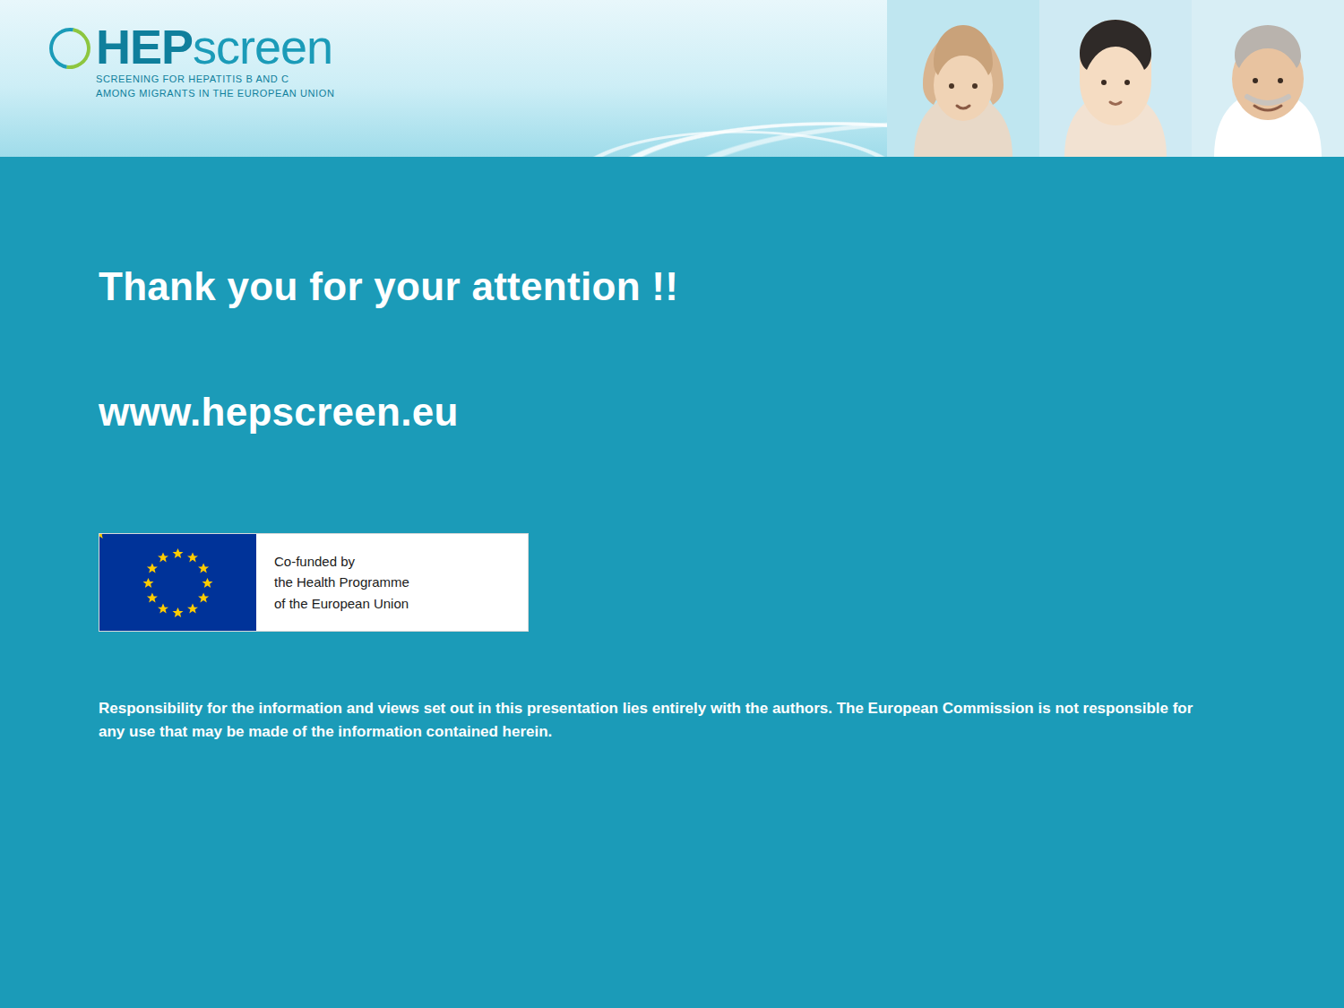HEP screen
Screening for hepatitis B and C
among migrants in the European Union
Thank you for your attention !!
www.hepscreen.eu
Co-funded by
the Health Programme
of the European Union
Responsibility for the information and views set out in this presentation lies entirely with the authors. The European Commission is not responsible for any use that may be made of the information contained herein.